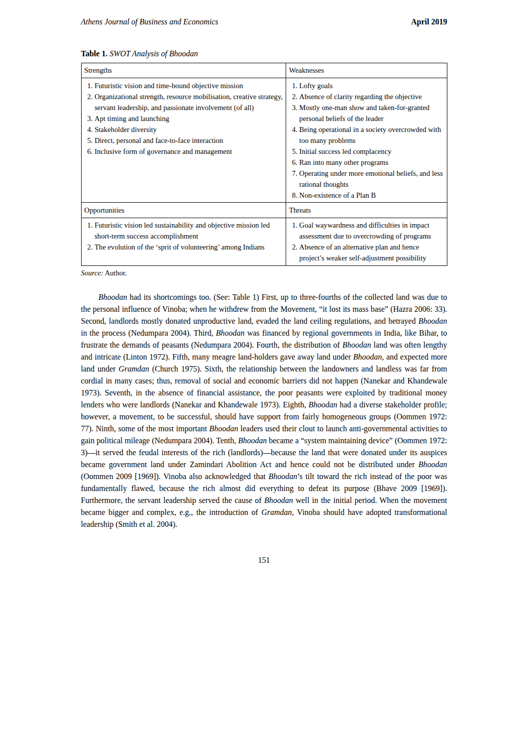Athens Journal of Business and Economics April 2019
Table 1. SWOT Analysis of Bhoodan
| Strengths | Weaknesses |
| --- | --- |
| Futuristic vision and time-bound objective mission Organizational strength, resource mobilisation, creative strategy, servant leadership, and passionate involvement (of all) Apt timing and launching Stakeholder diversity Direct, personal and face-to-face interaction Inclusive form of governance and management | Lofty goals Absence of clarity regarding the objective Mostly one-man show and taken-for-granted personal beliefs of the leader Being operational in a society overcrowded with too many problems Initial success led complacency Ran into many other programs Operating under more emotional beliefs, and less rational thoughts Non-existence of a Plan B |
| Opportunities | Threats |
| Futuristic vision led sustainability and objective mission led short-term success accomplishment The evolution of the ‘sprit of volunteering’ among Indians | Goal waywardness and difficulties in impact assessment due to overcrowding of programs Absence of an alternative plan and hence project’s weaker self-adjustment possibility |
Source: Author.
Bhoodan had its shortcomings too. (See: Table 1) First, up to three-fourths of the collected land was due to the personal influence of Vinoba; when he withdrew from the Movement, “it lost its mass base” (Hazra 2006: 33). Second, landlords mostly donated unproductive land, evaded the land ceiling regulations, and betrayed Bhoodan in the process (Nedumpara 2004). Third, Bhoodan was financed by regional governments in India, like Bihar, to frustrate the demands of peasants (Nedumpara 2004). Fourth, the distribution of Bhoodan land was often lengthy and intricate (Linton 1972). Fifth, many meagre land-holders gave away land under Bhoodan, and expected more land under Gramdan (Church 1975). Sixth, the relationship between the landowners and landless was far from cordial in many cases; thus, removal of social and economic barriers did not happen (Nanekar and Khandewale 1973). Seventh, in the absence of financial assistance, the poor peasants were exploited by traditional money lenders who were landlords (Nanekar and Khandewale 1973). Eighth, Bhoodan had a diverse stakeholder profile; however, a movement, to be successful, should have support from fairly homogeneous groups (Oommen 1972: 77). Ninth, some of the most important Bhoodan leaders used their clout to launch anti-governmental activities to gain political mileage (Nedumpara 2004). Tenth, Bhoodan became a “system maintaining device” (Oommen 1972: 3)—it served the feudal interests of the rich (landlords)—because the land that were donated under its auspices became government land under Zamindari Abolition Act and hence could not be distributed under Bhoodan (Oommen 2009 [1969]). Vinoba also acknowledged that Bhoodan’s tilt toward the rich instead of the poor was fundamentally flawed, because the rich almost did everything to defeat its purpose (Bhave 2009 [1969]). Furthermore, the servant leadership served the cause of Bhoodan well in the initial period. When the movement became bigger and complex, e.g., the introduction of Gramdan, Vinoba should have adopted transformational leadership (Smith et al. 2004).
151